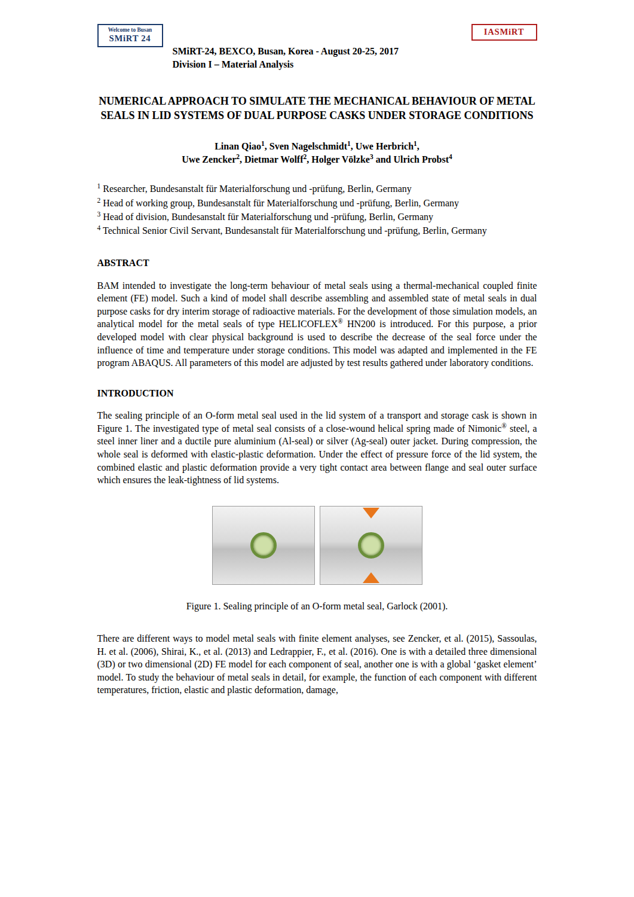Welcome to Busan
SMiRT 24
SMiRT-24, BEXCO, Busan, Korea - August 20-25, 2017
Division I – Material Analysis
IASMiRT
Numerical Approach to Simulate the Mechanical Behaviour of Metal Seals in Lid Systems of Dual Purpose Casks Under Storage Conditions
Linan Qiao1, Sven Nagelschmidt1, Uwe Herbrich1,
Uwe Zencker2, Dietmar Wolff2, Holger Völzke3 and Ulrich Probst4
1 Researcher, Bundesanstalt für Materialforschung und -prüfung, Berlin, Germany
2 Head of working group, Bundesanstalt für Materialforschung und -prüfung, Berlin, Germany
3 Head of division, Bundesanstalt für Materialforschung und -prüfung, Berlin, Germany
4 Technical Senior Civil Servant, Bundesanstalt für Materialforschung und -prüfung, Berlin, Germany
Abstract
BAM intended to investigate the long-term behaviour of metal seals using a thermal-mechanical coupled finite element (FE) model. Such a kind of model shall describe assembling and assembled state of metal seals in dual purpose casks for dry interim storage of radioactive materials. For the development of those simulation models, an analytical model for the metal seals of type HELICOFLEX® HN200 is introduced. For this purpose, a prior developed model with clear physical background is used to describe the decrease of the seal force under the influence of time and temperature under storage conditions. This model was adapted and implemented in the FE program ABAQUS. All parameters of this model are adjusted by test results gathered under laboratory conditions.
Introduction
The sealing principle of an O-form metal seal used in the lid system of a transport and storage cask is shown in Figure 1. The investigated type of metal seal consists of a close-wound helical spring made of Nimonic® steel, a steel inner liner and a ductile pure aluminium (Al-seal) or silver (Ag-seal) outer jacket. During compression, the whole seal is deformed with elastic-plastic deformation. Under the effect of pressure force of the lid system, the combined elastic and plastic deformation provide a very tight contact area between flange and seal outer surface which ensures the leak-tightness of lid systems.
Figure 1. Sealing principle of an O-form metal seal, Garlock (2001).
There are different ways to model metal seals with finite element analyses, see Zencker, et al. (2015), Sassoulas, H. et al. (2006), Shirai, K., et al. (2013) and Ledrappier, F., et al. (2016). One is with a detailed three dimensional (3D) or two dimensional (2D) FE model for each component of seal, another one is with a global ‘gasket element’ model. To study the behaviour of metal seals in detail, for example, the function of each component with different temperatures, friction, elastic and plastic deformation, damage,